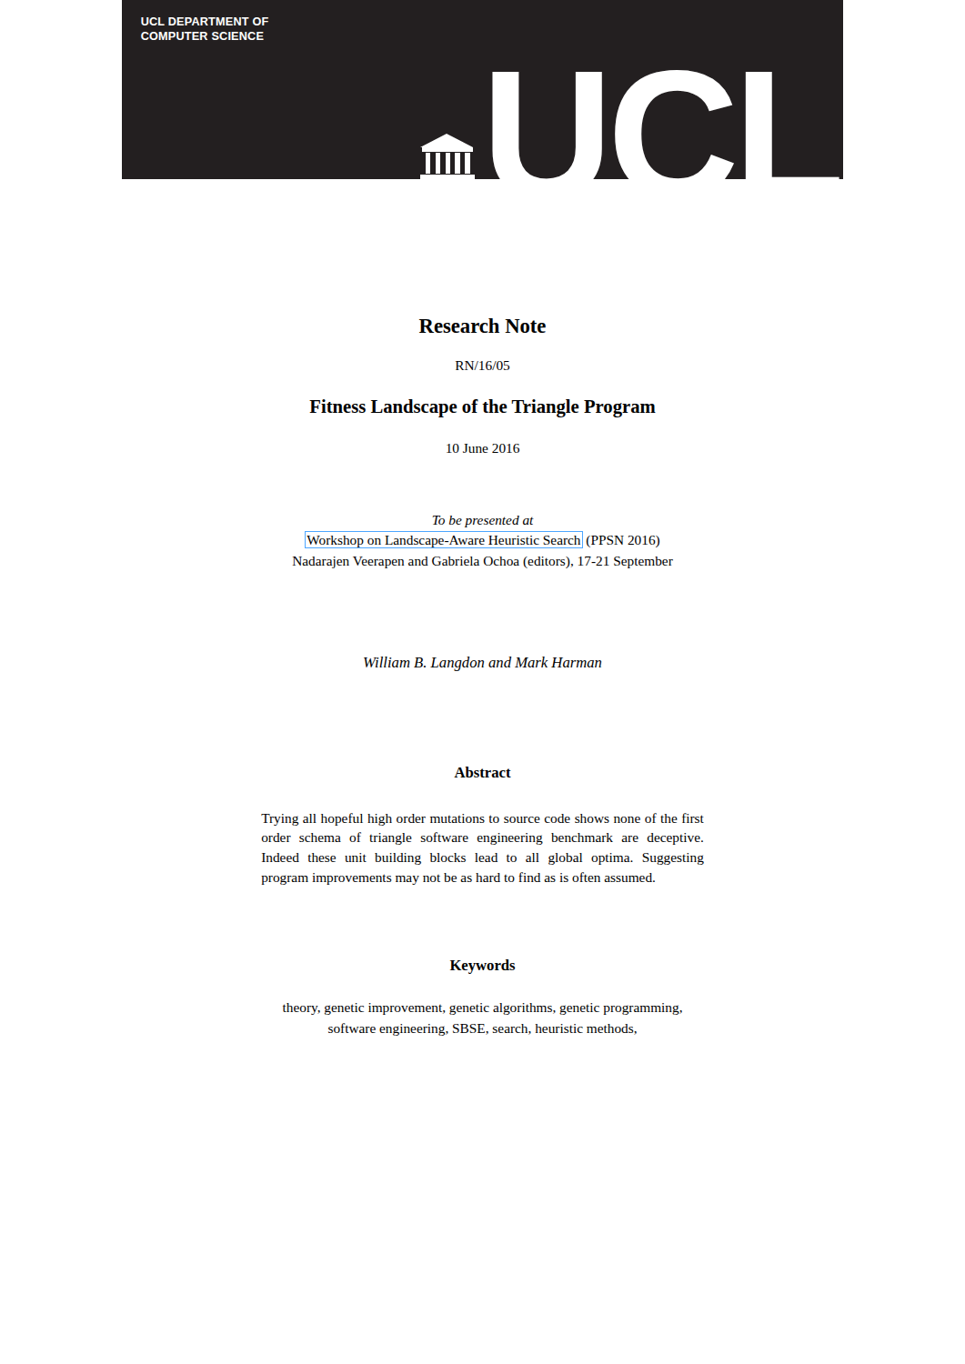UCL DEPARTMENT OF
COMPUTER SCIENCE
UCL
Research Note
RN/16/05
Fitness Landscape of the Triangle Program
10 June 2016
To be presented at
Workshop on Landscape-Aware Heuristic Search (PPSN 2016)
Nadarajen Veerapen and Gabriela Ochoa (editors), 17-21 September
William B. Langdon and Mark Harman
Abstract
Trying all hopeful high order mutations to source code shows none of the first order schema of triangle software engineering benchmark are deceptive. Indeed these unit building blocks lead to all global optima. Suggesting program improvements may not be as hard to find as is often assumed.
Keywords
theory, genetic improvement, genetic algorithms, genetic programming, software engineering, SBSE, search, heuristic methods,